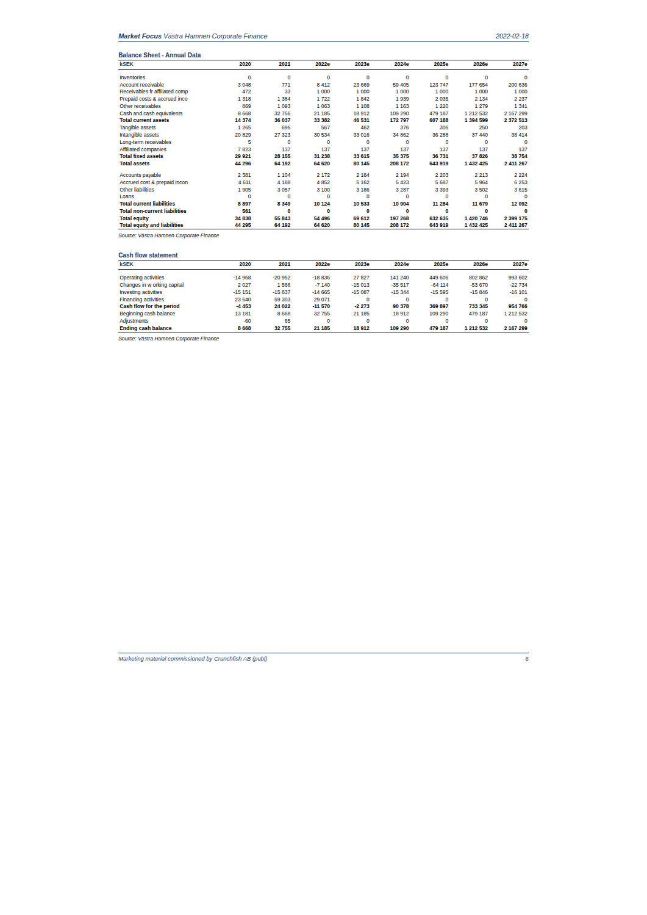Market Focus Västra Hamnen Corporate Finance
2022-02-18
Balance Sheet - Annual Data
| kSEK | 2020 | 2021 | 2022e | 2023e | 2024e | 2025e | 2026e | 2027e |
| --- | --- | --- | --- | --- | --- | --- | --- | --- |
| Inventories | 0 | 0 | 0 | 0 | 0 | 0 | 0 | 0 |
| Account receivable | 3 048 | 771 | 8 412 | 23 669 | 59 405 | 123 747 | 177 654 | 200 636 |
| Receivables fr affiliated comp | 472 | 33 | 1 000 | 1 000 | 1 000 | 1 000 | 1 000 | 1 000 |
| Prepaid costs & accrued inco | 1 318 | 1 384 | 1 722 | 1 842 | 1 939 | 2 035 | 2 134 | 2 237 |
| Other receivables | 869 | 1 093 | 1 063 | 1 108 | 1 163 | 1 220 | 1 279 | 1 341 |
| Cash and cash equivalents | 8 668 | 32 756 | 21 185 | 18 912 | 109 290 | 479 187 | 1 212 532 | 2 167 299 |
| Total current assets | 14 374 | 36 037 | 33 382 | 46 531 | 172 797 | 607 188 | 1 394 599 | 2 372 513 |
| Tangible assets | 1 265 | 696 | 567 | 462 | 376 | 306 | 250 | 203 |
| Intangible assets | 20 829 | 27 323 | 30 534 | 33 016 | 34 862 | 36 288 | 37 440 | 38 414 |
| Long-term receivables | 5 | 0 | 0 | 0 | 0 | 0 | 0 | 0 |
| Affiliated companies | 7 823 | 137 | 137 | 137 | 137 | 137 | 137 | 137 |
| Total fixed assets | 29 921 | 28 155 | 31 238 | 33 615 | 35 375 | 36 731 | 37 826 | 38 754 |
| Total assets | 44 296 | 64 192 | 64 620 | 80 145 | 208 172 | 643 919 | 1 432 425 | 2 411 267 |
| Accounts payable | 2 381 | 1 104 | 2 172 | 2 184 | 2 194 | 2 203 | 2 213 | 2 224 |
| Accrued cost & prepaid incon | 4 611 | 4 188 | 4 852 | 5 162 | 5 423 | 5 687 | 5 964 | 6 253 |
| Other liabilities | 1 905 | 3 057 | 3 100 | 3 186 | 3 287 | 3 393 | 3 502 | 3 615 |
| Loans | 0 | 0 | 0 | 0 | 0 | 0 | 0 | 0 |
| Total current liabilities | 8 897 | 8 349 | 10 124 | 10 533 | 10 904 | 11 284 | 11 679 | 12 092 |
| Total non-current liabilities | 561 | 0 | 0 | 0 | 0 | 0 | 0 | 0 |
| Total equity | 34 838 | 55 843 | 54 496 | 69 612 | 197 268 | 632 635 | 1 420 746 | 2 399 175 |
| Total equity and liabilities | 44 295 | 64 192 | 64 620 | 80 145 | 208 172 | 643 919 | 1 432 425 | 2 411 267 |
Source: Västra Hamnen Corporate Finance
Cash flow statement
| kSEK | 2020 | 2021 | 2022e | 2023e | 2024e | 2025e | 2026e | 2027e |
| --- | --- | --- | --- | --- | --- | --- | --- | --- |
| Operating activities | -14 968 | -20 952 | -18 836 | 27 827 | 141 240 | 449 606 | 802 862 | 993 602 |
| Changes in w orking capital | 2 027 | 1 566 | -7 140 | -15 013 | -35 517 | -64 114 | -53 670 | -22 734 |
| Investing activities | -15 151 | -15 837 | -14 665 | -15 087 | -15 344 | -15 595 | -15 846 | -16 101 |
| Financing activities | 23 640 | 59 303 | 29 071 | 0 | 0 | 0 | 0 | 0 |
| Cash flow for the period | -4 453 | 24 022 | -11 570 | -2 273 | 90 378 | 369 897 | 733 345 | 954 766 |
| Beginning cash balance | 13 181 | 8 668 | 32 755 | 21 185 | 18 912 | 109 290 | 479 187 | 1 212 532 |
| Adjustments | -60 | 65 | 0 | 0 | 0 | 0 | 0 | 0 |
| Ending cash balance | 8 668 | 32 755 | 21 185 | 18 912 | 109 290 | 479 187 | 1 212 532 | 2 167 299 |
Source: Västra Hamnen Corporate Finance
Marketing material commissioned by Crunchfish AB (publ)
6